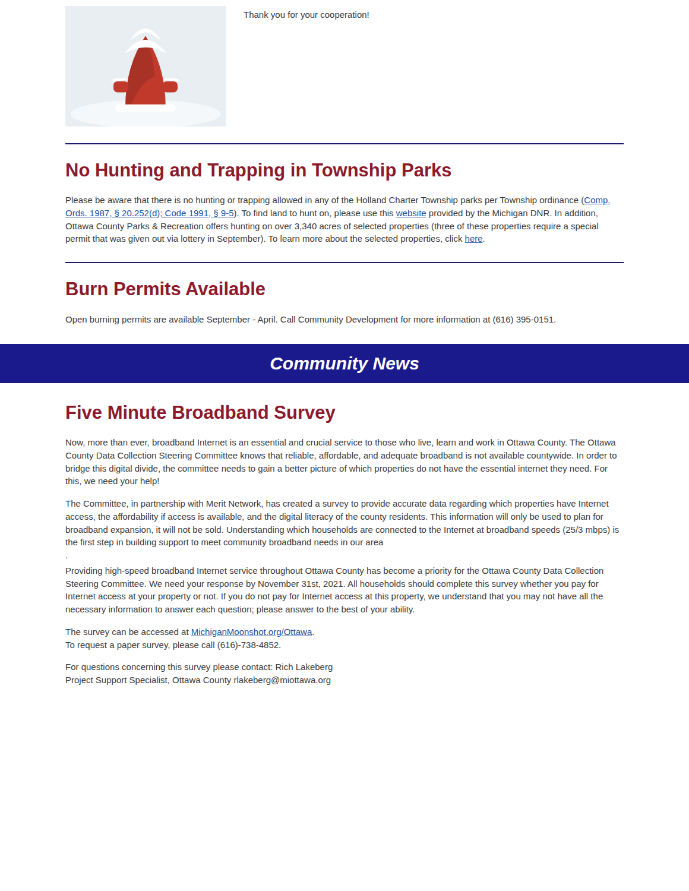Thank you for your cooperation!
No Hunting and Trapping in Township Parks
Please be aware that there is no hunting or trapping allowed in any of the Holland Charter Township parks per Township ordinance (Comp. Ords. 1987, § 20.252(d); Code 1991, § 9-5). To find land to hunt on, please use this website provided by the Michigan DNR. In addition, Ottawa County Parks & Recreation offers hunting on over 3,340 acres of selected properties (three of these properties require a special permit that was given out via lottery in September). To learn more about the selected properties, click here.
Burn Permits Available
Open burning permits are available September - April. Call Community Development for more information at (616) 395-0151.
Community News
Five Minute Broadband Survey
Now, more than ever, broadband Internet is an essential and crucial service to those who live, learn and work in Ottawa County. The Ottawa County Data Collection Steering Committee knows that reliable, affordable, and adequate broadband is not available countywide. In order to bridge this digital divide, the committee needs to gain a better picture of which properties do not have the essential internet they need. For this, we need your help!
The Committee, in partnership with Merit Network, has created a survey to provide accurate data regarding which properties have Internet access, the affordability if access is available, and the digital literacy of the county residents. This information will only be used to plan for broadband expansion, it will not be sold. Understanding which households are connected to the Internet at broadband speeds (25/3 mbps) is the first step in building support to meet community broadband needs in our area
.
Providing high-speed broadband Internet service throughout Ottawa County has become a priority for the Ottawa County Data Collection Steering Committee. We need your response by November 31st, 2021. All households should complete this survey whether you pay for Internet access at your property or not. If you do not pay for Internet access at this property, we understand that you may not have all the necessary information to answer each question; please answer to the best of your ability.
The survey can be accessed at MichiganMoonshot.org/Ottawa.
To request a paper survey, please call (616)-738-4852.
For questions concerning this survey please contact: Rich Lakeberg
Project Support Specialist, Ottawa County rlakeberg@miottawa.org